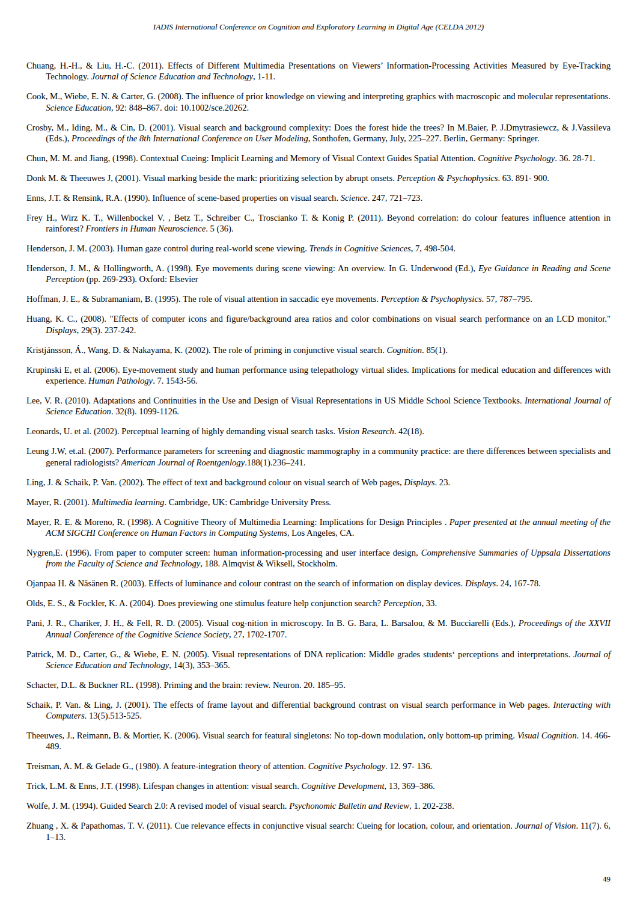IADIS International Conference on Cognition and Exploratory Learning in Digital Age (CELDA 2012)
Chuang, H.-H., & Liu, H.-C. (2011). Effects of Different Multimedia Presentations on Viewers’ Information-Processing Activities Measured by Eye-Tracking Technology. Journal of Science Education and Technology, 1-11.
Cook, M., Wiebe, E. N. & Carter, G. (2008). The influence of prior knowledge on viewing and interpreting graphics with macroscopic and molecular representations. Science Education, 92: 848–867. doi: 10.1002/sce.20262.
Crosby, M., Iding, M., & Cin, D. (2001). Visual search and background complexity: Does the forest hide the trees? In M.Baier, P. J.Dmytrasiewcz, & J.Vassileva (Eds.), Proceedings of the 8th International Conference on User Modeling, Sonthofen, Germany, July, 225–227. Berlin, Germany: Springer.
Chun, M. M. and Jiang, (1998). Contextual Cueing: Implicit Learning and Memory of Visual Context Guides Spatial Attention. Cognitive Psychology. 36. 28-71.
Donk M. & Theeuwes J, (2001). Visual marking beside the mark: prioritizing selection by abrupt onsets. Perception & Psychophysics. 63. 891- 900.
Enns, J.T. & Rensink, R.A. (1990). Influence of scene-based properties on visual search. Science. 247, 721–723.
Frey H., Wirz K. T., Willenbockel V. , Betz T., Schreiber C., Troscianko T. & Konig P. (2011). Beyond correlation: do colour features influence attention in rainforest? Frontiers in Human Neuroscience. 5 (36).
Henderson, J. M. (2003). Human gaze control during real-world scene viewing. Trends in Cognitive Sciences, 7, 498-504.
Henderson, J. M., & Hollingworth, A. (1998). Eye movements during scene viewing: An overview. In G. Underwood (Ed.), Eye Guidance in Reading and Scene Perception (pp. 269-293). Oxford: Elsevier
Hoffman, J. E., & Subramaniam, B. (1995). The role of visual attention in saccadic eye movements. Perception & Psychophysics. 57, 787–795.
Huang, K. C., (2008). "Effects of computer icons and figure/background area ratios and color combinations on visual search performance on an LCD monitor." Displays, 29(3). 237-242.
Kristjánsson, Á., Wang, D. & Nakayama, K. (2002). The role of priming in conjunctive visual search. Cognition. 85(1).
Krupinski E, et al. (2006). Eye-movement study and human performance using telepathology virtual slides. Implications for medical education and differences with experience. Human Pathology. 7. 1543-56.
Lee, V. R. (2010). Adaptations and Continuities in the Use and Design of Visual Representations in US Middle School Science Textbooks. International Journal of Science Education. 32(8). 1099-1126.
Leonards, U. et al. (2002). Perceptual learning of highly demanding visual search tasks. Vision Research. 42(18).
Leung J.W, et.al. (2007). Performance parameters for screening and diagnostic mammography in a community practice: are there differences between specialists and general radiologists? American Journal of Roentgenlogy.188(1).236–241.
Ling, J. & Schaik, P. Van. (2002). The effect of text and background colour on visual search of Web pages, Displays. 23.
Mayer, R. (2001). Multimedia learning. Cambridge, UK: Cambridge University Press.
Mayer, R. E. & Moreno, R. (1998). A Cognitive Theory of Multimedia Learning: Implications for Design Principles . Paper presented at the annual meeting of the ACM SIGCHI Conference on Human Factors in Computing Systems, Los Angeles, CA.
Nygren,E. (1996). From paper to computer screen: human information-processing and user interface design, Comprehensive Summaries of Uppsala Dissertations from the Faculty of Science and Technology, 188. Almqvist & Wiksell, Stockholm.
Ojanpaa H. & Näsänen R. (2003). Effects of luminance and colour contrast on the search of information on display devices. Displays. 24, 167-78.
Olds, E. S., & Fockler, K. A. (2004). Does previewing one stimulus feature help conjunction search? Perception, 33.
Pani, J. R., Chariker, J. H., & Fell, R. D. (2005). Visual cog-nition in microscopy. In B. G. Bara, L. Barsalou, & M. Bucciarelli (Eds.), Proceedings of the XXVII Annual Conference of the Cognitive Science Society, 27, 1702-1707.
Patrick, M. D., Carter, G., & Wiebe, E. N. (2005). Visual representations of DNA replication: Middle grades students‘ perceptions and interpretations. Journal of Science Education and Technology, 14(3), 353–365.
Schacter, D.L. & Buckner RL. (1998). Priming and the brain: review. Neuron. 20. 185–95.
Schaik, P. Van. & Ling, J. (2001). The effects of frame layout and differential background contrast on visual search performance in Web pages. Interacting with Computers. 13(5).513-525.
Theeuwes, J., Reimann, B. & Mortier, K. (2006). Visual search for featural singletons: No top-down modulation, only bottom-up priming. Visual Cognition. 14. 466-489.
Treisman, A. M. & Gelade G., (1980). A feature-integration theory of attention. Cognitive Psychology. 12. 97- 136.
Trick, L.M. & Enns, J.T. (1998). Lifespan changes in attention: visual search. Cognitive Development, 13, 369–386.
Wolfe, J. M. (1994). Guided Search 2.0: A revised model of visual search. Psychonomic Bulletin and Review, 1. 202-238.
Zhuang , X. & Papathomas, T. V. (2011). Cue relevance effects in conjunctive visual search: Cueing for location, colour, and orientation. Journal of Vision. 11(7). 6, 1–13.
49